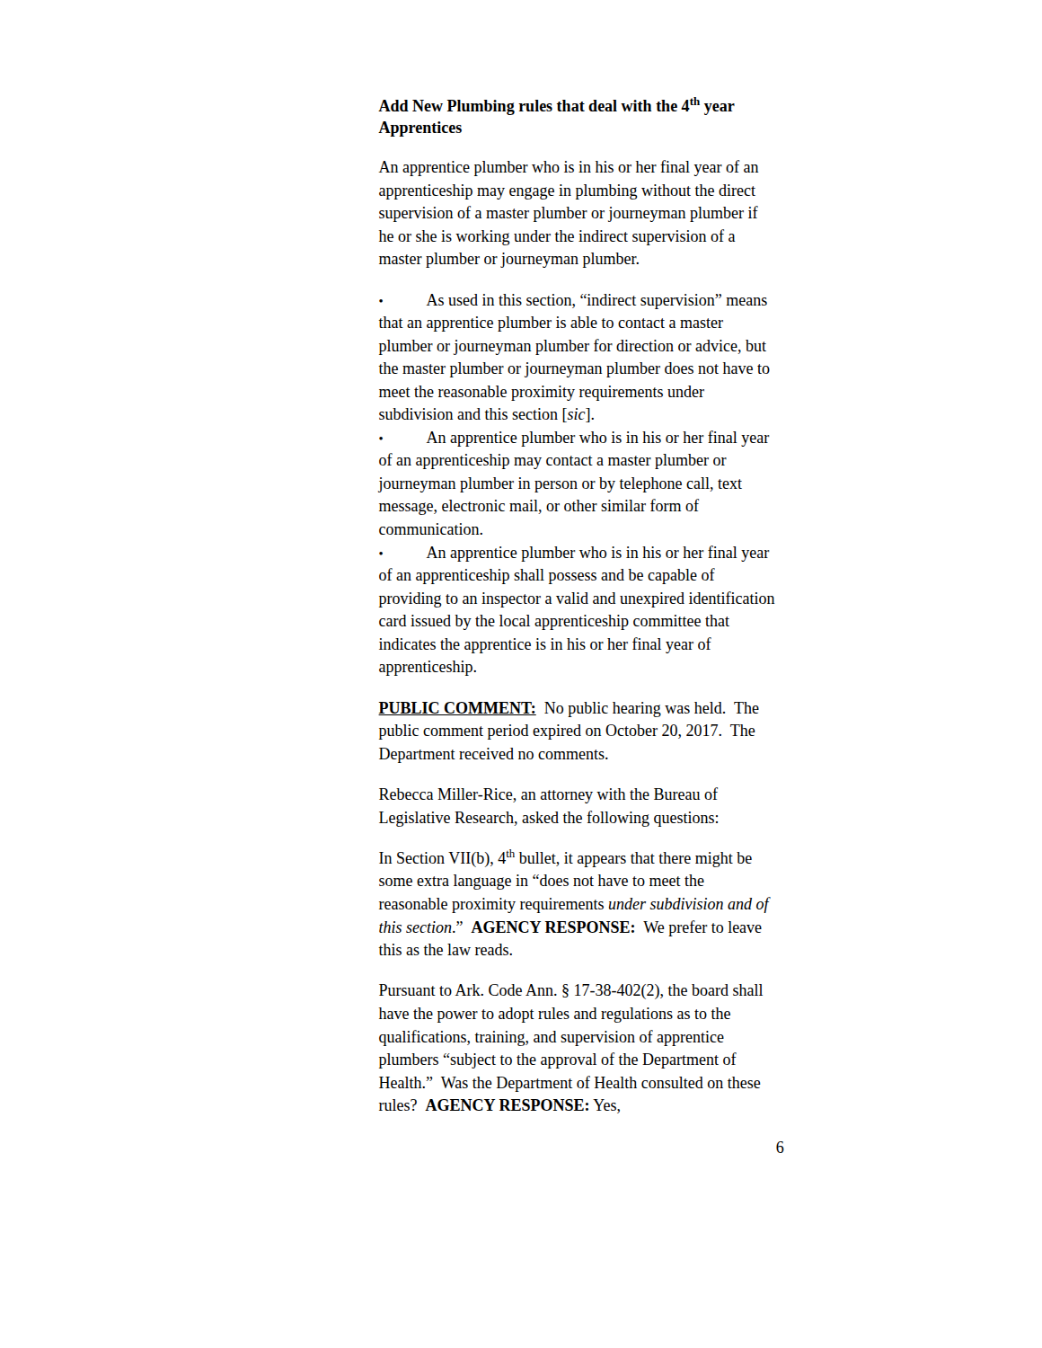Add New Plumbing rules that deal with the 4th year Apprentices
An apprentice plumber who is in his or her final year of an apprenticeship may engage in plumbing without the direct supervision of a master plumber or journeyman plumber if he or she is working under the indirect supervision of a master plumber or journeyman plumber.
As used in this section, “indirect supervision” means that an apprentice plumber is able to contact a master plumber or journeyman plumber for direction or advice, but the master plumber or journeyman plumber does not have to meet the reasonable proximity requirements under subdivision and this section [sic].
An apprentice plumber who is in his or her final year of an apprenticeship may contact a master plumber or journeyman plumber in person or by telephone call, text message, electronic mail, or other similar form of communication.
An apprentice plumber who is in his or her final year of an apprenticeship shall possess and be capable of providing to an inspector a valid and unexpired identification card issued by the local apprenticeship committee that indicates the apprentice is in his or her final year of apprenticeship.
PUBLIC COMMENT: No public hearing was held. The public comment period expired on October 20, 2017. The Department received no comments.
Rebecca Miller-Rice, an attorney with the Bureau of Legislative Research, asked the following questions:
In Section VII(b), 4th bullet, it appears that there might be some extra language in “does not have to meet the reasonable proximity requirements under subdivision and of this section.” AGENCY RESPONSE: We prefer to leave this as the law reads.
Pursuant to Ark. Code Ann. § 17-38-402(2), the board shall have the power to adopt rules and regulations as to the qualifications, training, and supervision of apprentice plumbers “subject to the approval of the Department of Health.” Was the Department of Health consulted on these rules? AGENCY RESPONSE: Yes,
6